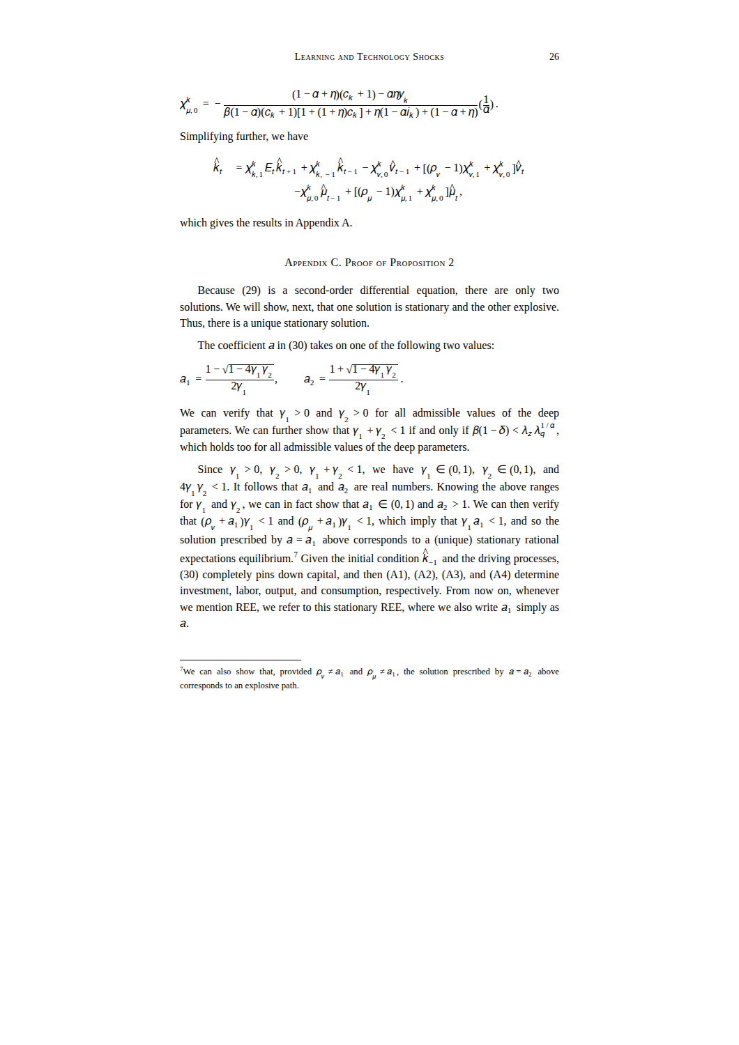Learning and Technology Shocks 26
χμ,0k = − (1−α+η) (ck+1) −αηyk β(1−α) (ck+1) [1+(1+η)ck] +η(1−αik) +(1−α+η) ( 1α ) .
Simplifying further, we have
k^t = χk,1k Et k^t+1 + χk,−1k k^t−1 − χν,0k ν^t−1 + [ (ρν−1) χν,1k + χν,0k ] ν^t − χμ,0k μ^t−1 + [ (ρμ−1) χμ,1k + χμ,0k ] μ^t ,
which gives the results in Appendix A.
Appendix C. Proof of Proposition 2
Because (29) is a second-order differential equation, there are only two solutions. We will show, next, that one solution is stationary and the other explosive. Thus, there is a unique stationary solution.
The coefficient a in (30) takes on one of the following two values:
a1 = 1−1−4γ1γ2 2γ1 , a2 = 1+1−4γ1γ2 2γ1 .
We can verify that γ1>0 and γ2>0 for all admissible values of the deep parameters. We can further show that γ1+γ2<1 if and only if β(1−δ)<λzλq1/α, which holds too for all admissible values of the deep parameters.
Since γ1>0, γ2>0, γ1+γ2<1, we have γ1∈(0,1), γ2∈(0,1), and 4γ1γ2<1. It follows that a1 and a2 are real numbers. Knowing the above ranges for γ1 and γ2, we can in fact show that a1∈(0,1) and a2>1. We can then verify that (ρν+a1)γ1<1 and (ρμ+a1)γ1<1, which imply that γ1a1<1, and so the solution prescribed by a=a1 above corresponds to a (unique) stationary rational expectations equilibrium.7 Given the initial condition k^−1 and the driving processes, (30) completely pins down capital, and then (A1), (A2), (A3), and (A4) determine investment, labor, output, and consumption, respectively. From now on, whenever we mention REE, we refer to this stationary REE, where we also write a1 simply as a.
7We can also show that, provided ρν≠a1 and ρμ≠a1, the solution prescribed by a=a2 above corresponds to an explosive path.